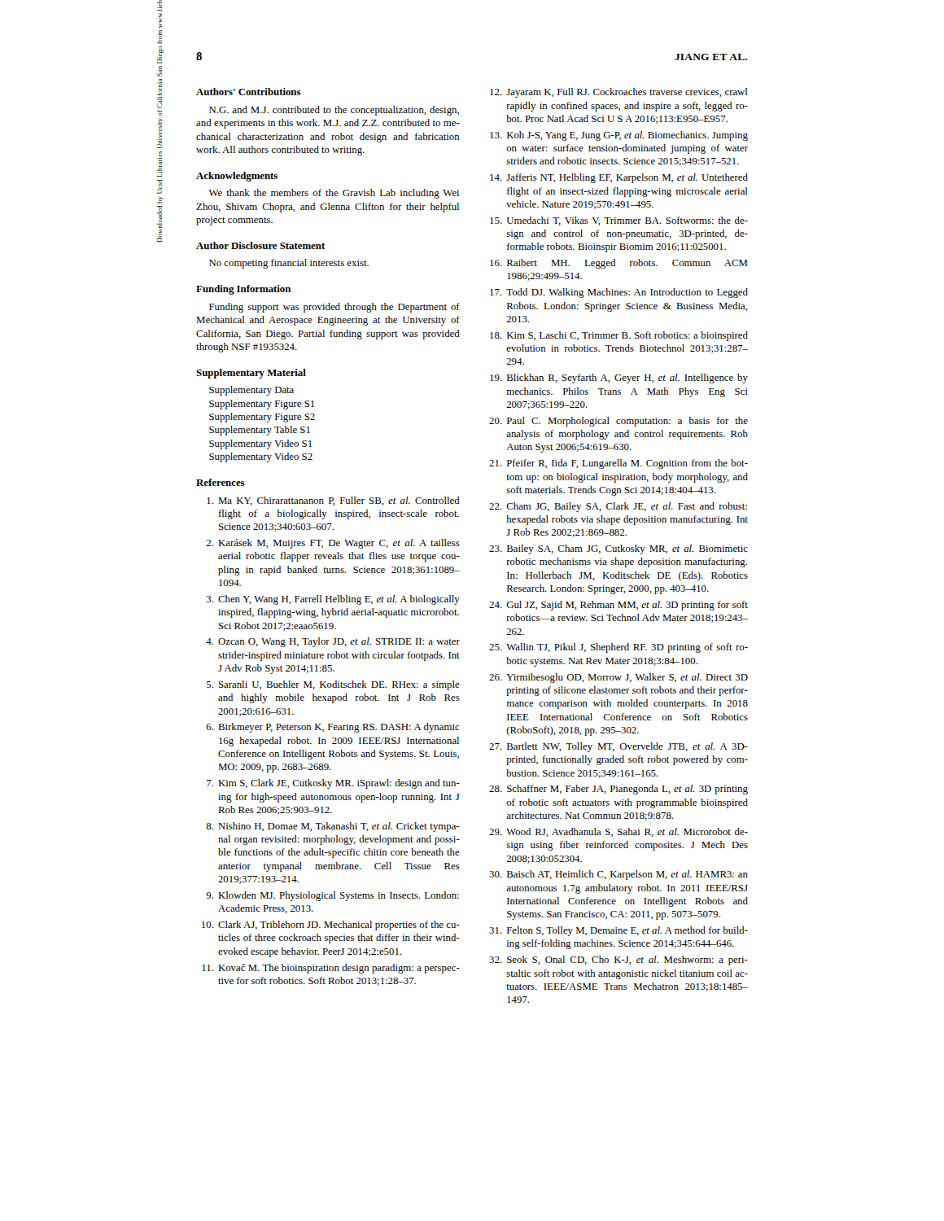Downloaded by Ucsd Libraries University of California San Diego from www.liebertpub.com at 04/07/20. For personal use only.
8 JIANG ET AL.
Authors' Contributions
N.G. and M.J. contributed to the conceptualization, design, and experiments in this work. M.J. and Z.Z. contributed to mechanical characterization and robot design and fabrication work. All authors contributed to writing.
Acknowledgments
We thank the members of the Gravish Lab including Wei Zhou, Shivam Chopra, and Glenna Clifton for their helpful project comments.
Author Disclosure Statement
No competing financial interests exist.
Funding Information
Funding support was provided through the Department of Mechanical and Aerospace Engineering at the University of California, San Diego. Partial funding support was provided through NSF #1935324.
Supplementary Material
Supplementary Data
Supplementary Figure S1
Supplementary Figure S2
Supplementary Table S1
Supplementary Video S1
Supplementary Video S2
References
Ma KY, Chirarattananon P, Fuller SB, et al. Controlled flight of a biologically inspired, insect-scale robot. Science 2013;340:603–607.
Karásek M, Muijres FT, De Wagter C, et al. A tailless aerial robotic flapper reveals that flies use torque coupling in rapid banked turns. Science 2018;361:1089–1094.
Chen Y, Wang H, Farrell Helbling E, et al. A biologically inspired, flapping-wing, hybrid aerial-aquatic microrobot. Sci Robot 2017;2:eaao5619.
Ozcan O, Wang H, Taylor JD, et al. STRIDE II: a water strider-inspired miniature robot with circular footpads. Int J Adv Rob Syst 2014;11:85.
Saranli U, Buehler M, Koditschek DE. RHex: a simple and highly mobile hexapod robot. Int J Rob Res 2001;20:616–631.
Birkmeyer P, Peterson K, Fearing RS. DASH: A dynamic 16g hexapedal robot. In 2009 IEEE/RSJ International Conference on Intelligent Robots and Systems. St. Louis, MO: 2009, pp. 2683–2689.
Kim S, Clark JE, Cutkosky MR. iSprawl: design and tuning for high-speed autonomous open-loop running. Int J Rob Res 2006;25:903–912.
Nishino H, Domae M, Takanashi T, et al. Cricket tympanal organ revisited: morphology, development and possible functions of the adult-specific chitin core beneath the anterior tympanal membrane. Cell Tissue Res 2019;377:193–214.
Klowden MJ. Physiological Systems in Insects. London: Academic Press, 2013.
Clark AJ, Triblehorn JD. Mechanical properties of the cuticles of three cockroach species that differ in their wind-evoked escape behavior. PeerJ 2014;2:e501.
Kovač M. The bioinspiration design paradigm: a perspective for soft robotics. Soft Robot 2013;1:28–37.
Jayaram K, Full RJ. Cockroaches traverse crevices, crawl rapidly in confined spaces, and inspire a soft, legged robot. Proc Natl Acad Sci U S A 2016;113:E950–E957.
Koh J-S, Yang E, Jung G-P, et al. Biomechanics. Jumping on water: surface tension-dominated jumping of water striders and robotic insects. Science 2015;349:517–521.
Jafferis NT, Helbling EF, Karpelson M, et al. Untethered flight of an insect-sized flapping-wing microscale aerial vehicle. Nature 2019;570:491–495.
Umedachi T, Vikas V, Trimmer BA. Softworms: the design and control of non-pneumatic, 3D-printed, deformable robots. Bioinspir Biomim 2016;11:025001.
Raibert MH. Legged robots. Commun ACM 1986;29:499–514.
Todd DJ. Walking Machines: An Introduction to Legged Robots. London: Springer Science & Business Media, 2013.
Kim S, Laschi C, Trimmer B. Soft robotics: a bioinspired evolution in robotics. Trends Biotechnol 2013;31:287–294.
Blickhan R, Seyfarth A, Geyer H, et al. Intelligence by mechanics. Philos Trans A Math Phys Eng Sci 2007;365:199–220.
Paul C. Morphological computation: a basis for the analysis of morphology and control requirements. Rob Auton Syst 2006;54:619–630.
Pfeifer R, Iida F, Lungarella M. Cognition from the bottom up: on biological inspiration, body morphology, and soft materials. Trends Cogn Sci 2014;18:404–413.
Cham JG, Bailey SA, Clark JE, et al. Fast and robust: hexapedal robots via shape deposition manufacturing. Int J Rob Res 2002;21:869–882.
Bailey SA, Cham JG, Cutkosky MR, et al. Biomimetic robotic mechanisms via shape deposition manufacturing. In: Hollerbach JM, Koditschek DE (Eds). Robotics Research. London: Springer, 2000, pp. 403–410.
Gul JZ, Sajid M, Rehman MM, et al. 3D printing for soft robotics—a review. Sci Technol Adv Mater 2018;19:243–262.
Wallin TJ, Pikul J, Shepherd RF. 3D printing of soft robotic systems. Nat Rev Mater 2018;3:84–100.
Yirmibesoglu OD, Morrow J, Walker S, et al. Direct 3D printing of silicone elastomer soft robots and their performance comparison with molded counterparts. In 2018 IEEE International Conference on Soft Robotics (RoboSoft), 2018, pp. 295–302.
Bartlett NW, Tolley MT, Overvelde JTB, et al. A 3D-printed, functionally graded soft robot powered by combustion. Science 2015;349:161–165.
Schaffner M, Faber JA, Pianegonda L, et al. 3D printing of robotic soft actuators with programmable bioinspired architectures. Nat Commun 2018;9:878.
Wood RJ, Avadhanula S, Sahai R, et al. Microrobot design using fiber reinforced composites. J Mech Des 2008;130:052304.
Baisch AT, Heimlich C, Karpelson M, et al. HAMR3: an autonomous 1.7g ambulatory robot. In 2011 IEEE/RSJ International Conference on Intelligent Robots and Systems. San Francisco, CA: 2011, pp. 5073–5079.
Felton S, Tolley M, Demaine E, et al. A method for building self-folding machines. Science 2014;345:644–646.
Seok S, Onal CD, Cho K-J, et al. Meshworm: a peristaltic soft robot with antagonistic nickel titanium coil actuators. IEEE/ASME Trans Mechatron 2013;18:1485–1497.